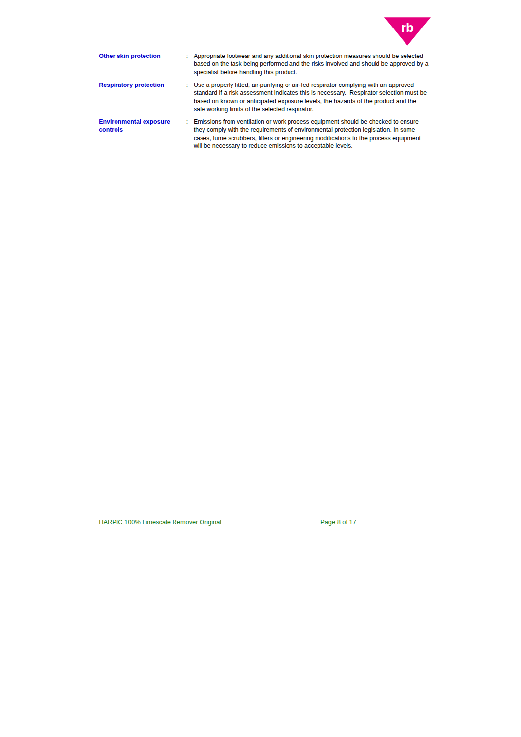rb
| Other skin protection | : | Appropriate footwear and any additional skin protection measures should be selected based on the task being performed and the risks involved and should be approved by a specialist before handling this product. |
| Respiratory protection | : | Use a properly fitted, air-purifying or air-fed respirator complying with an approved standard if a risk assessment indicates this is necessary. Respirator selection must be based on known or anticipated exposure levels, the hazards of the product and the safe working limits of the selected respirator. |
| Environmental exposure controls | : | Emissions from ventilation or work process equipment should be checked to ensure they comply with the requirements of environmental protection legislation. In some cases, fume scrubbers, filters or engineering modifications to the process equipment will be necessary to reduce emissions to acceptable levels. |
HARPIC 100% Limescale Remover Original
Page 8 of 17